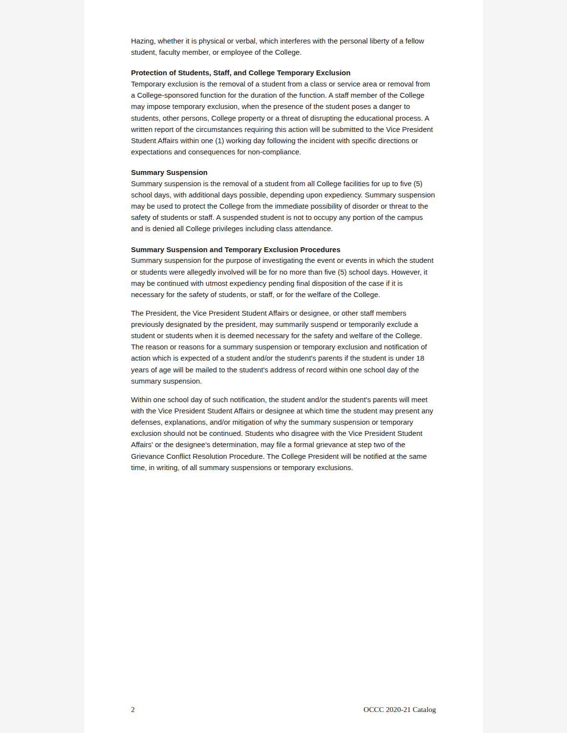Hazing, whether it is physical or verbal, which interferes with the personal liberty of a fellow student, faculty member, or employee of the College.
Protection of Students, Staff, and College Temporary Exclusion
Temporary exclusion is the removal of a student from a class or service area or removal from a College-sponsored function for the duration of the function. A staff member of the College may impose temporary exclusion, when the presence of the student poses a danger to students, other persons, College property or a threat of disrupting the educational process. A written report of the circumstances requiring this action will be submitted to the Vice President Student Affairs within one (1) working day following the incident with specific directions or expectations and consequences for non-compliance.
Summary Suspension
Summary suspension is the removal of a student from all College facilities for up to five (5) school days, with additional days possible, depending upon expediency. Summary suspension may be used to protect the College from the immediate possibility of disorder or threat to the safety of students or staff. A suspended student is not to occupy any portion of the campus and is denied all College privileges including class attendance.
Summary Suspension and Temporary Exclusion Procedures
Summary suspension for the purpose of investigating the event or events in which the student or students were allegedly involved will be for no more than five (5) school days. However, it may be continued with utmost expediency pending final disposition of the case if it is necessary for the safety of students, or staff, or for the welfare of the College.
The President, the Vice President Student Affairs or designee, or other staff members previously designated by the president, may summarily suspend or temporarily exclude a student or students when it is deemed necessary for the safety and welfare of the College. The reason or reasons for a summary suspension or temporary exclusion and notification of action which is expected of a student and/or the student's parents if the student is under 18 years of age will be mailed to the student's address of record within one school day of the summary suspension.
Within one school day of such notification, the student and/or the student's parents will meet with the Vice President Student Affairs or designee at which time the student may present any defenses, explanations, and/or mitigation of why the summary suspension or temporary exclusion should not be continued. Students who disagree with the Vice President Student Affairs' or the designee's determination, may file a formal grievance at step two of the Grievance Conflict Resolution Procedure. The College President will be notified at the same time, in writing, of all summary suspensions or temporary exclusions.
2 OCCC 2020-21 Catalog